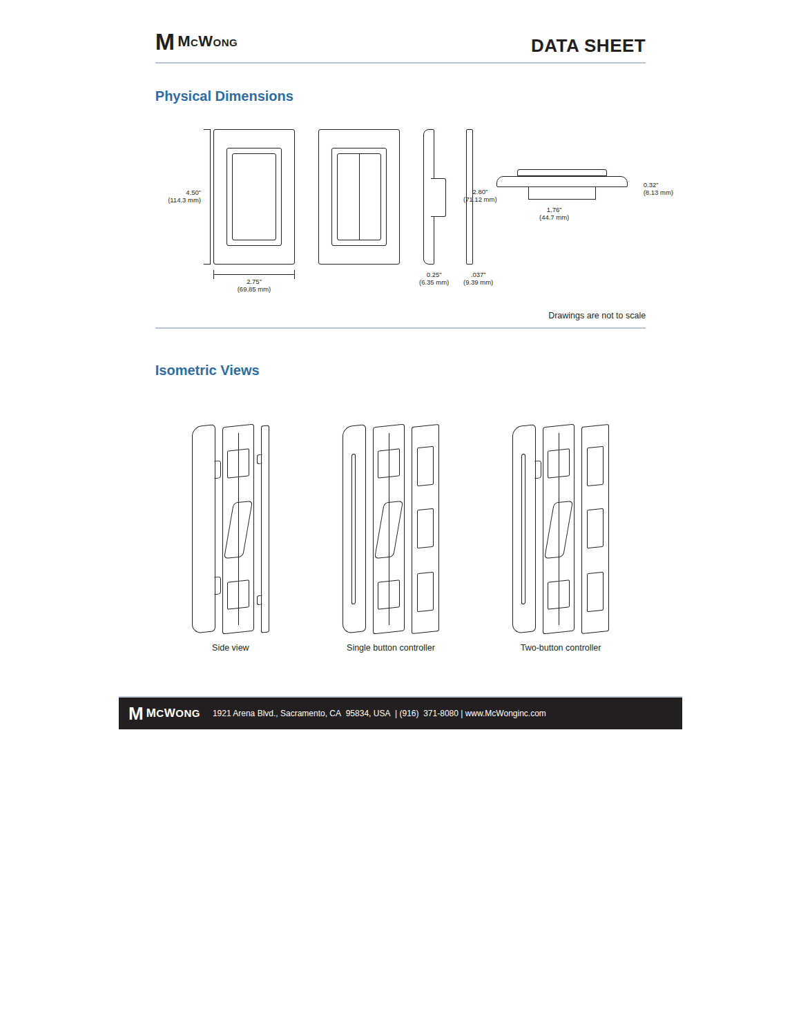M MCWONG
DATA SHEET
Physical Dimensions
4.50”
(114.3 mm)
2.75”
(69.85 mm)
2.80”
(71.12 mm) 0.25”
(6.35 mm) .037”
(9.39 mm)
0.32”
(8.13 mm) 1.76”
(44.7 mm)
Drawings are not to scale
Isometric Views
Side view
Single button controller
Two-button controller
M MCWONG
1921 Arena Blvd., Sacramento, CA 95834, USA | (916) 371-8080 | www.McWonginc.com